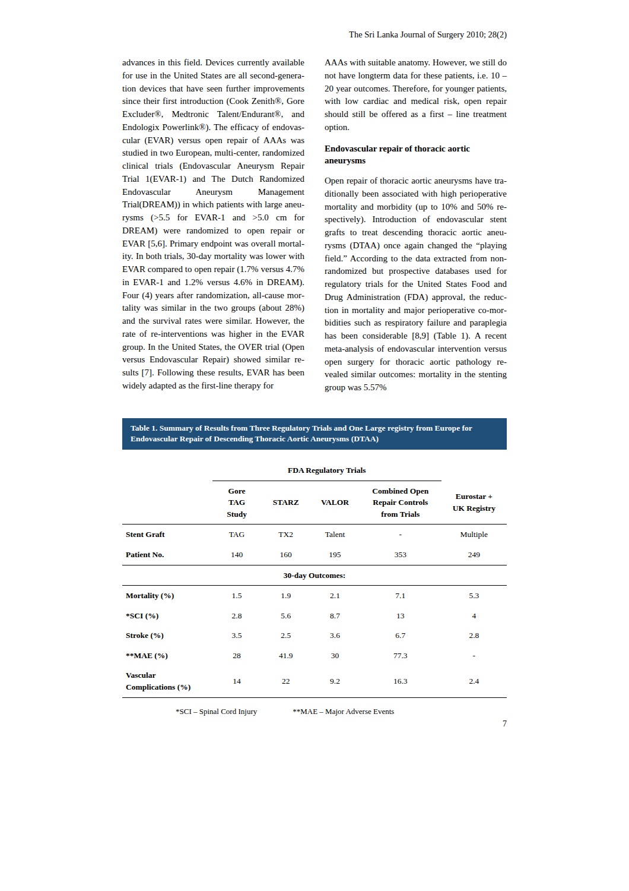The Sri Lanka Journal of Surgery 2010; 28(2)
advances in this field. Devices currently available for use in the United States are all second-generation devices that have seen further improvements since their first introduction (Cook Zenith®, Gore Excluder®, Medtronic Talent/Endurant®, and Endologix Powerlink®). The efficacy of endovascular (EVAR) versus open repair of AAAs was studied in two European, multi-center, randomized clinical trials (Endovascular Aneurysm Repair Trial 1(EVAR-1) and The Dutch Randomized Endovascular Aneurysm Management Trial(DREAM)) in which patients with large aneurysms (>5.5 for EVAR-1 and >5.0 cm for DREAM) were randomized to open repair or EVAR [5,6]. Primary endpoint was overall mortality. In both trials, 30-day mortality was lower with EVAR compared to open repair (1.7% versus 4.7% in EVAR-1 and 1.2% versus 4.6% in DREAM). Four (4) years after randomization, all-cause mortality was similar in the two groups (about 28%) and the survival rates were similar. However, the rate of re-interventions was higher in the EVAR group. In the United States, the OVER trial (Open versus Endovascular Repair) showed similar results [7]. Following these results, EVAR has been widely adapted as the first-line therapy for
AAAs with suitable anatomy. However, we still do not have longterm data for these patients, i.e. 10 – 20 year outcomes. Therefore, for younger patients, with low cardiac and medical risk, open repair should still be offered as a first – line treatment option.
Endovascular repair of thoracic aortic aneurysms
Open repair of thoracic aortic aneurysms have traditionally been associated with high perioperative mortality and morbidity (up to 10% and 50% respectively). Introduction of endovascular stent grafts to treat descending thoracic aortic aneurysms (DTAA) once again changed the “playing field.” According to the data extracted from non-randomized but prospective databases used for regulatory trials for the United States Food and Drug Administration (FDA) approval, the reduction in mortality and major perioperative co-morbidities such as respiratory failure and paraplegia has been considerable [8,9] (Table 1). A recent meta-analysis of endovascular intervention versus open surgery for thoracic aortic pathology revealed similar outcomes: mortality in the stenting group was 5.57%
Table 1. Summary of Results from Three Regulatory Trials and One Large registry from Europe for Endovascular Repair of Descending Thoracic Aortic Aneurysms (DTAA)
| | FDA Regulatory Trials | |
| --- | --- | --- |
| | Gore TAG Study | STARZ | VALOR | Combined Open Repair Controls from Trials | Eurostar + UK Registry |
| Stent Graft | TAG | TX2 | Talent | - | Multiple |
| Patient No. | 140 | 160 | 195 | 353 | 249 |
| 30-day Outcomes: |
| Mortality (%) | 1.5 | 1.9 | 2.1 | 7.1 | 5.3 |
| *SCI (%) | 2.8 | 5.6 | 8.7 | 13 | 4 |
| Stroke (%) | 3.5 | 2.5 | 3.6 | 6.7 | 2.8 |
| **MAE (%) | 28 | 41.9 | 30 | 77.3 | - |
| Vascular Complications (%) | 14 | 22 | 9.2 | 16.3 | 2.4 |
*SCI – Spinal Cord Injury **MAE – Major Adverse Events
7